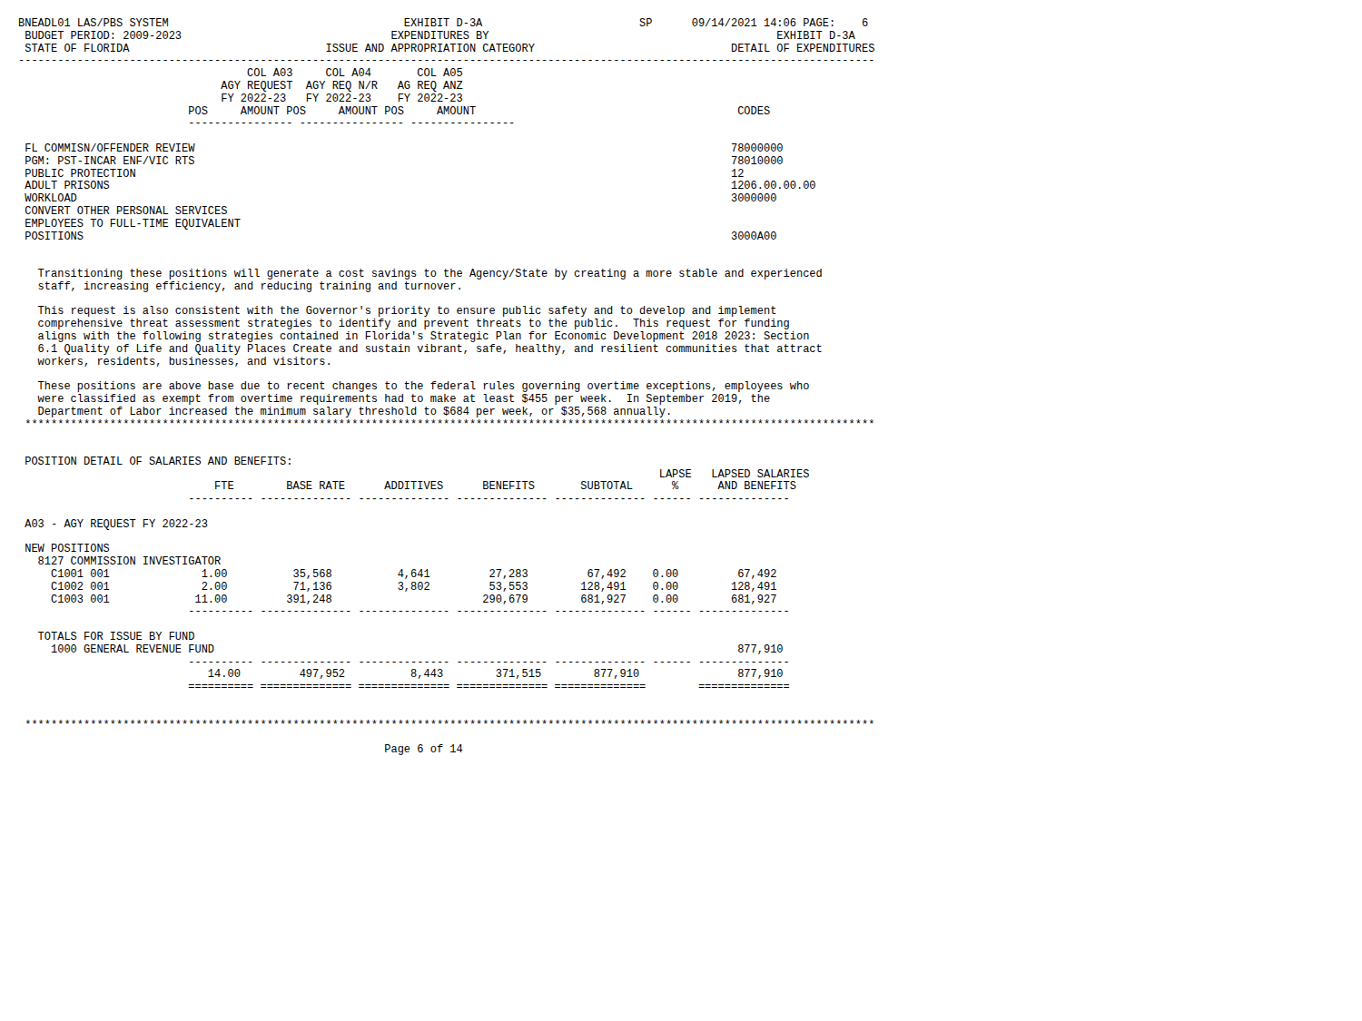BNEADL01 LAS/PBS SYSTEM                                    EXHIBIT D-3A                        SP      09/14/2021 14:06 PAGE:    6
 BUDGET PERIOD: 2009-2023                                EXPENDITURES BY                                            EXHIBIT D-3A
 STATE OF FLORIDA                              ISSUE AND APPROPRIATION CATEGORY                              DETAIL OF EXPENDITURES
-----------------------------------------------------------------------------------------------------------------------------------
                                   COL A03     COL A04       COL A05
                               AGY REQUEST  AGY REQ N/R   AG REQ ANZ
                               FY 2022-23   FY 2022-23    FY 2022-23
                          POS     AMOUNT POS     AMOUNT POS     AMOUNT                                        CODES
                          ---------------- ---------------- ----------------

 FL COMMISN/OFFENDER REVIEW                                                                                  78000000
 PGM: PST-INCAR ENF/VIC RTS                                                                                  78010000
 PUBLIC PROTECTION                                                                                           12
 ADULT PRISONS                                                                                               1206.00.00.00
 WORKLOAD                                                                                                    3000000
 CONVERT OTHER PERSONAL SERVICES
 EMPLOYEES TO FULL-TIME EQUIVALENT
 POSITIONS                                                                                                   3000A00


   Transitioning these positions will generate a cost savings to the Agency/State by creating a more stable and experienced
   staff, increasing efficiency, and reducing training and turnover.

   This request is also consistent with the Governor's priority to ensure public safety and to develop and implement
   comprehensive threat assessment strategies to identify and prevent threats to the public.  This request for funding
   aligns with the following strategies contained in Florida's Strategic Plan for Economic Development 2018 2023: Section
   6.1 Quality of Life and Quality Places Create and sustain vibrant, safe, healthy, and resilient communities that attract
   workers, residents, businesses, and visitors.

   These positions are above base due to recent changes to the federal rules governing overtime exceptions, employees who
   were classified as exempt from overtime requirements had to make at least $455 per week.  In September 2019, the
   Department of Labor increased the minimum salary threshold to $684 per week, or $35,568 annually.
 **********************************************************************************************************************************


 POSITION DETAIL OF SALARIES AND BENEFITS:
                                                                                                  LAPSE   LAPSED SALARIES
                              FTE        BASE RATE      ADDITIVES      BENEFITS       SUBTOTAL      %      AND BENEFITS
                          ---------- -------------- -------------- -------------- -------------- ------ --------------

 A03 - AGY REQUEST FY 2022-23

 NEW POSITIONS
   8127 COMMISSION INVESTIGATOR
     C1001 001              1.00          35,568          4,641         27,283         67,492    0.00         67,492
     C1002 001              2.00          71,136          3,802         53,553        128,491    0.00        128,491
     C1003 001             11.00         391,248                       290,679        681,927    0.00        681,927
                          ---------- -------------- -------------- -------------- -------------- ------ --------------

   TOTALS FOR ISSUE BY FUND
     1000 GENERAL REVENUE FUND                                                                                877,910
                          ---------- -------------- -------------- -------------- -------------- ------ --------------
                             14.00         497,952          8,443        371,515        877,910               877,910
                          ========== ============== ============== ============== ==============        ==============


 **********************************************************************************************************************************

                                                        Page 6 of 14